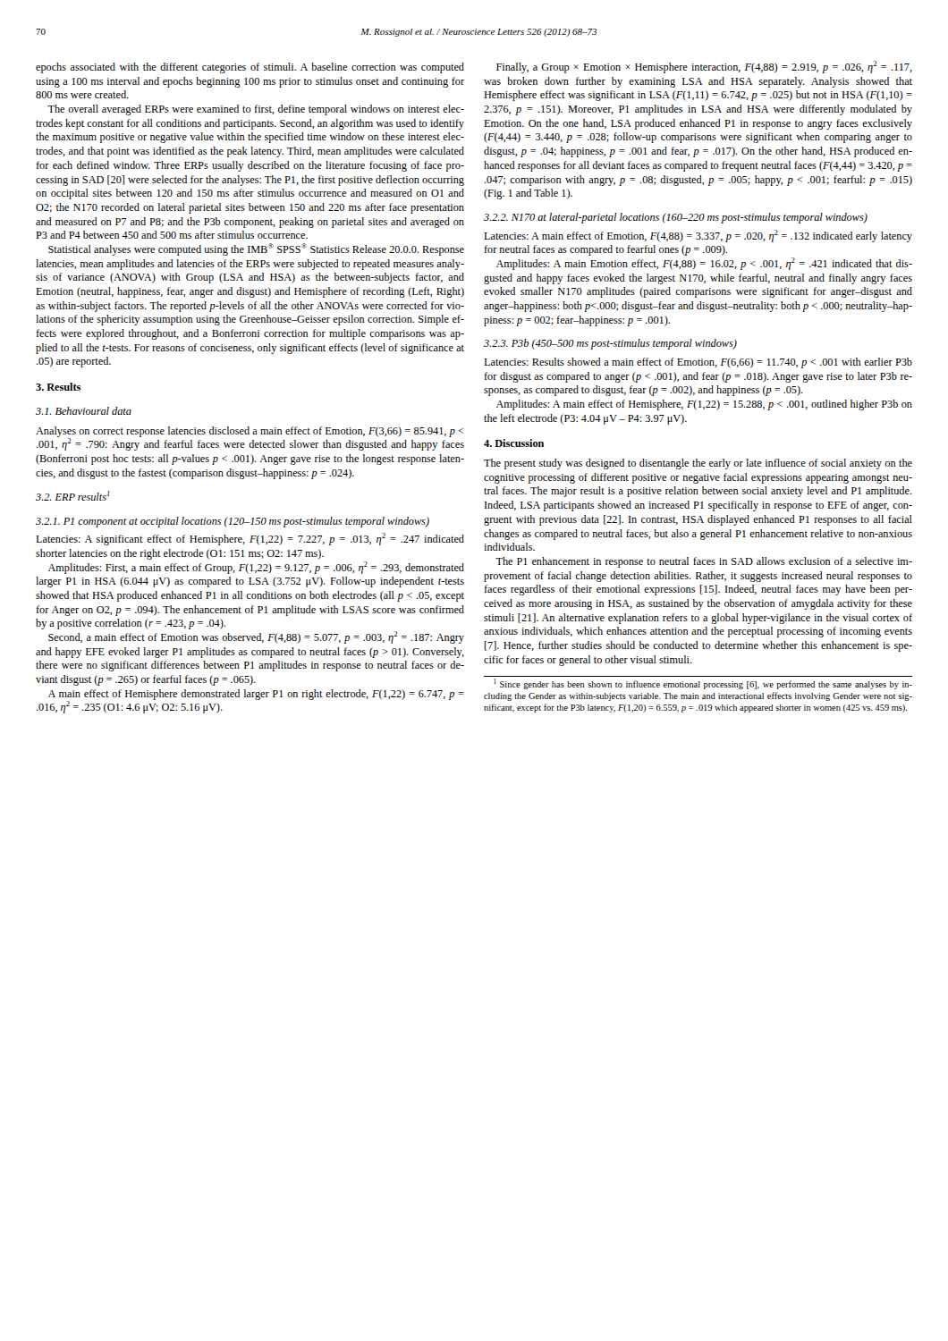70
M. Rossignol et al. / Neuroscience Letters 526 (2012) 68–73
epochs associated with the different categories of stimuli. A baseline correction was computed using a 100 ms interval and epochs beginning 100 ms prior to stimulus onset and continuing for 800 ms were created.
The overall averaged ERPs were examined to first, define temporal windows on interest electrodes kept constant for all conditions and participants. Second, an algorithm was used to identify the maximum positive or negative value within the specified time window on these interest electrodes, and that point was identified as the peak latency. Third, mean amplitudes were calculated for each defined window. Three ERPs usually described on the literature focusing of face processing in SAD [20] were selected for the analyses: The P1, the first positive deflection occurring on occipital sites between 120 and 150 ms after stimulus occurrence and measured on O1 and O2; the N170 recorded on lateral parietal sites between 150 and 220 ms after face presentation and measured on P7 and P8; and the P3b component, peaking on parietal sites and averaged on P3 and P4 between 450 and 500 ms after stimulus occurrence.
Statistical analyses were computed using the IMB® SPSS® Statistics Release 20.0.0. Response latencies, mean amplitudes and latencies of the ERPs were subjected to repeated measures analysis of variance (ANOVA) with Group (LSA and HSA) as the between-subjects factor, and Emotion (neutral, happiness, fear, anger and disgust) and Hemisphere of recording (Left, Right) as within-subject factors. The reported p-levels of all the other ANOVAs were corrected for violations of the sphericity assumption using the Greenhouse–Geisser epsilon correction. Simple effects were explored throughout, and a Bonferroni correction for multiple comparisons was applied to all the t-tests. For reasons of conciseness, only significant effects (level of significance at .05) are reported.
3. Results
3.1. Behavioural data
Analyses on correct response latencies disclosed a main effect of Emotion, F(3,66) = 85.941, p < .001, η2 = .790: Angry and fearful faces were detected slower than disgusted and happy faces (Bonferroni post hoc tests: all p-values p < .001). Anger gave rise to the longest response latencies, and disgust to the fastest (comparison disgust–happiness: p = .024).
3.2. ERP results1
3.2.1. P1 component at occipital locations (120–150 ms post-stimulus temporal windows)
Latencies: A significant effect of Hemisphere, F(1,22) = 7.227, p = .013, η2 = .247 indicated shorter latencies on the right electrode (O1: 151 ms; O2: 147 ms).
Amplitudes: First, a main effect of Group, F(1,22) = 9.127, p = .006, η2 = .293, demonstrated larger P1 in HSA (6.044 μV) as compared to LSA (3.752 μV). Follow-up independent t-tests showed that HSA produced enhanced P1 in all conditions on both electrodes (all p < .05, except for Anger on O2, p = .094). The enhancement of P1 amplitude with LSAS score was confirmed by a positive correlation (r = .423, p = .04).
Second, a main effect of Emotion was observed, F(4,88) = 5.077, p = .003, η2 = .187: Angry and happy EFE evoked larger P1 amplitudes as compared to neutral faces (p > 01). Conversely, there were no significant differences between P1 amplitudes in response to neutral faces or deviant disgust (p = .265) or fearful faces (p = .065).
A main effect of Hemisphere demonstrated larger P1 on right electrode, F(1,22) = 6.747, p = .016, η2 = .235 (O1: 4.6 μV; O2: 5.16 μV).
Finally, a Group × Emotion × Hemisphere interaction, F(4,88) = 2.919, p = .026, η2 = .117, was broken down further by examining LSA and HSA separately. Analysis showed that Hemisphere effect was significant in LSA (F(1,11) = 6.742, p = .025) but not in HSA (F(1,10) = 2.376, p = .151). Moreover, P1 amplitudes in LSA and HSA were differently modulated by Emotion. On the one hand, LSA produced enhanced P1 in response to angry faces exclusively (F(4,44) = 3.440, p = .028; follow-up comparisons were significant when comparing anger to disgust, p = .04; happiness, p = .001 and fear, p = .017). On the other hand, HSA produced enhanced responses for all deviant faces as compared to frequent neutral faces (F(4,44) = 3.420, p = .047; comparison with angry, p = .08; disgusted, p = .005; happy, p < .001; fearful: p = .015) (Fig. 1 and Table 1).
3.2.2. N170 at lateral-parietal locations (160–220 ms post-stimulus temporal windows)
Latencies: A main effect of Emotion, F(4,88) = 3.337, p = .020, η2 = .132 indicated early latency for neutral faces as compared to fearful ones (p = .009).
Amplitudes: A main Emotion effect, F(4,88) = 16.02, p < .001, η2 = .421 indicated that disgusted and happy faces evoked the largest N170, while fearful, neutral and finally angry faces evoked smaller N170 amplitudes (paired comparisons were significant for anger–disgust and anger–happiness: both p<.000; disgust–fear and disgust–neutrality: both p < .000; neutrality–happiness: p = 002; fear–happiness: p = .001).
3.2.3. P3b (450–500 ms post-stimulus temporal windows)
Latencies: Results showed a main effect of Emotion, F(6,66) = 11.740, p < .001 with earlier P3b for disgust as compared to anger (p < .001), and fear (p = .018). Anger gave rise to later P3b responses, as compared to disgust, fear (p = .002), and happiness (p = .05).
Amplitudes: A main effect of Hemisphere, F(1,22) = 15.288, p < .001, outlined higher P3b on the left electrode (P3: 4.04 μV – P4: 3.97 μV).
4. Discussion
The present study was designed to disentangle the early or late influence of social anxiety on the cognitive processing of different positive or negative facial expressions appearing amongst neutral faces. The major result is a positive relation between social anxiety level and P1 amplitude. Indeed, LSA participants showed an increased P1 specifically in response to EFE of anger, congruent with previous data [22]. In contrast, HSA displayed enhanced P1 responses to all facial changes as compared to neutral faces, but also a general P1 enhancement relative to non-anxious individuals.
The P1 enhancement in response to neutral faces in SAD allows exclusion of a selective improvement of facial change detection abilities. Rather, it suggests increased neural responses to faces regardless of their emotional expressions [15]. Indeed, neutral faces may have been perceived as more arousing in HSA, as sustained by the observation of amygdala activity for these stimuli [21]. An alternative explanation refers to a global hyper-vigilance in the visual cortex of anxious individuals, which enhances attention and the perceptual processing of incoming events [7]. Hence, further studies should be conducted to determine whether this enhancement is specific for faces or general to other visual stimuli.
1 Since gender has been shown to influence emotional processing [6], we performed the same analyses by including the Gender as within-subjects variable. The main and interactional effects involving Gender were not significant, except for the P3b latency, F(1,20) = 6.559, p = .019 which appeared shorter in women (425 vs. 459 ms).